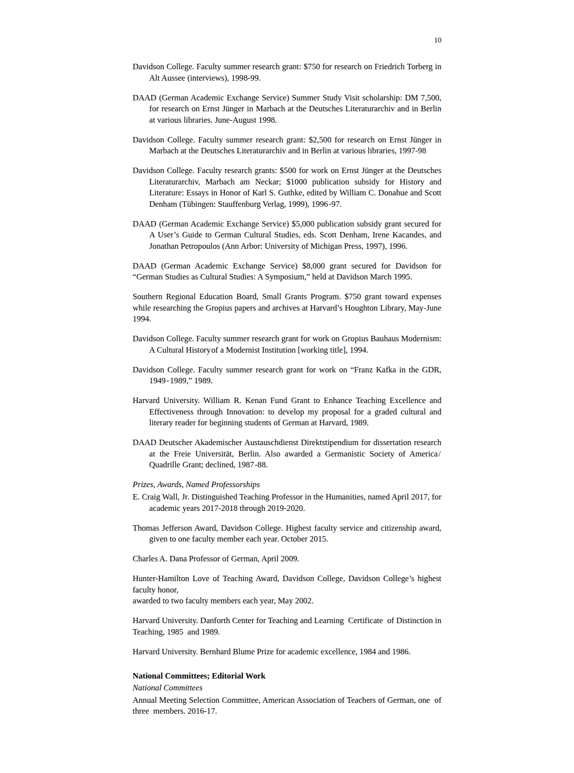10
Davidson College. Faculty summer research grant: $750 for research on Friedrich Torberg in Alt Aussee (interviews), 1998-99.
DAAD (German Academic Exchange Service) Summer Study Visit scholarship: DM 7,500, for research on Ernst Jünger in Marbach at the Deutsches Literaturarchiv and in Berlin at various libraries. June-August 1998.
Davidson College. Faculty summer research grant: $2,500 for research on Ernst Jünger in Marbach at the Deutsches Literaturarchiv and in Berlin at various libraries, 1997-98
Davidson College. Faculty research grants: $500 for work on Ernst Jünger at the Deutsches Literaturarchiv, Marbach am Neckar; $1000 publication subsidy for History and Literature: Essays in Honor of Karl S. Guthke, edited by William C. Donahue and Scott Denham (Tübingen: Stauffenburg Verlag, 1999), 1996 -97.
DAAD (German Academic Exchange Service) $5,000 publication subsidy grant secured for A User’s Guide to German Cultural Studies, eds. Scott Denham, Irene Kacandes, and Jonathan Petropoulos (Ann Arbor: University of Michigan Press, 1997), 1996.
DAAD (German Academic Exchange Service) $8,000 grant secured for Davidson for “German Studies as Cultural Studies: A Symposium,” held at Davidson March 1995.
Southern Regional Education Board, Small Grants Program. $750 grant toward expenses while researching the Gropius papers and archives at Harvard’s Houghton Library, May-June 1994.
Davidson College. Faculty summer research grant for work on Gropius Bauhaus Modernism: A Cultural History of a Modernist Institution [working title], 1994.
Davidson College. Faculty summer research grant for work on “Franz Kafka in the GDR, 1949 - 1989,” 1989.
Harvard University. William R. Kenan Fund Grant to Enhance Teaching Excellence and Effectiveness through Innovation: to develop my proposal for a graded cultural and literary reader for beginning students of German at Harvard, 1989.
DAAD Deutscher Akademischer Austauschdienst Direktstipendium for dissertation research at the Freie Universität, Berlin. Also awarded a Germanistic Society of America / Quadrille Grant; declined, 1987 -88.
Prizes, Awards, Named Professorships
E. Craig Wall, Jr. Distinguished Teaching Professor in the Humanities, named April 2017, for academic years 2017-2018 through 2019-2020.
Thomas Jefferson Award, Davidson College. Highest faculty service and citizenship award, given to one faculty member each year. October 2015.
Charles A. Dana Professor of German, April 2009.
Hunter-Hamilton Love of Teaching Award, Davidson College, Davidson College’s highest faculty honor,
awarded to two faculty members each year, May 2002.
Harvard University. Danforth Center for Teaching and Learning Certificate of Distinction in Teaching, 1985 and 1989.
Harvard University. Bernhard Blume Prize for academic excellence, 1984 and 1986.
National Committees; Editorial Work
National Committees
Annual Meeting Selection Committee, American Association of Teachers of German, one of three members. 2016-17.